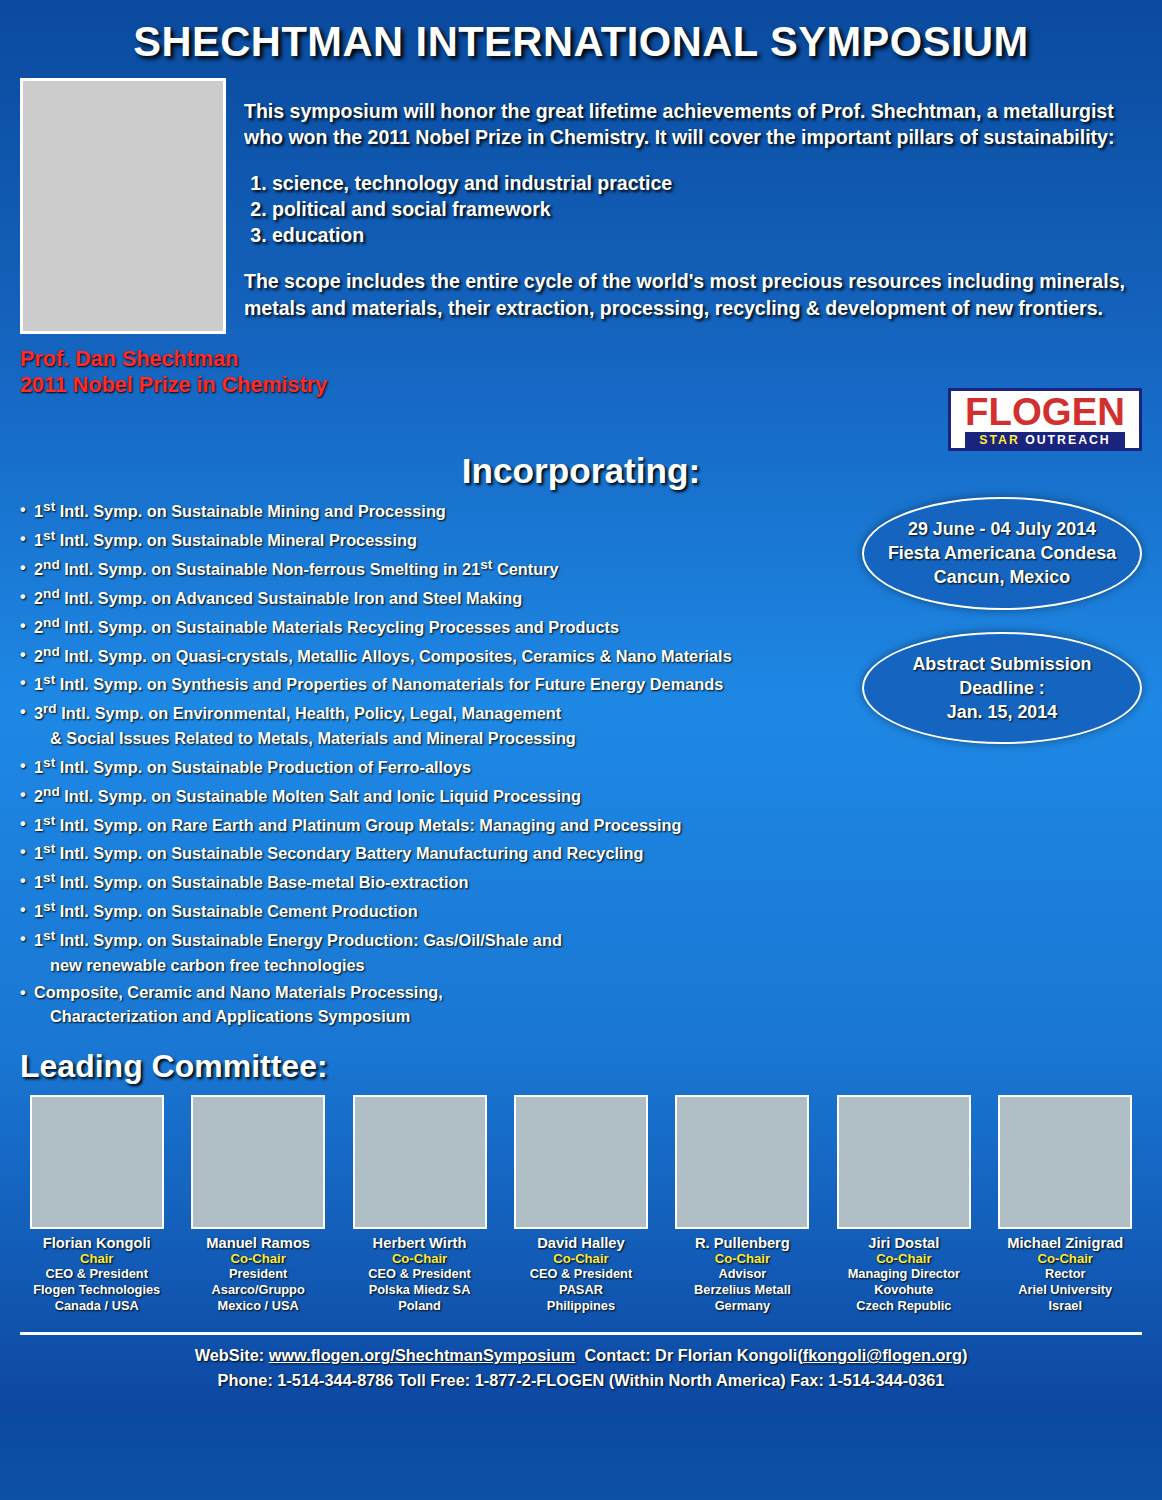SHECHTMAN INTERNATIONAL SYMPOSIUM
This symposium will honor the great lifetime achievements of Prof. Shechtman, a metallurgist who won the 2011 Nobel Prize in Chemistry. It will cover the important pillars of sustainability:
science, technology and industrial practice
political and social framework
education
The scope includes the entire cycle of the world's most precious resources including minerals, metals and materials, their extraction, processing, recycling & development of new frontiers.
Prof. Dan Shechtman
2011 Nobel Prize in Chemistry
FLOGEN STAR OUTREACH
Incorporating:
1st Intl. Symp. on Sustainable Mining and Processing
1st Intl. Symp. on Sustainable Mineral Processing
2nd Intl. Symp. on Sustainable Non-ferrous Smelting in 21st Century
2nd Intl. Symp. on Advanced Sustainable Iron and Steel Making
2nd Intl. Symp. on Sustainable Materials Recycling Processes and Products
2nd Intl. Symp. on Quasi-crystals, Metallic Alloys, Composites, Ceramics & Nano Materials
1st Intl. Symp. on Synthesis and Properties of Nanomaterials for Future Energy Demands
3rd Intl. Symp. on Environmental, Health, Policy, Legal, Management& Social Issues Related to Metals, Materials and Mineral Processing
1st Intl. Symp. on Sustainable Production of Ferro-alloys
2nd Intl. Symp. on Sustainable Molten Salt and Ionic Liquid Processing
1st Intl. Symp. on Rare Earth and Platinum Group Metals: Managing and Processing
1st Intl. Symp. on Sustainable Secondary Battery Manufacturing and Recycling
1st Intl. Symp. on Sustainable Base-metal Bio-extraction
1st Intl. Symp. on Sustainable Cement Production
1st Intl. Symp. on Sustainable Energy Production: Gas/Oil/Shale andnew renewable carbon free technologies
Composite, Ceramic and Nano Materials Processing,Characterization and Applications Symposium
29 June - 04 July 2014
Fiesta Americana Condesa
Cancun, Mexico
Abstract Submission
Deadline :
Jan. 15, 2014
Leading Committee:
Florian Kongoli
Chair
CEO & President
Flogen Technologies
Canada / USA
Manuel Ramos
Co-Chair
President
Asarco/Gruppo
Mexico / USA
Herbert Wirth
Co-Chair
CEO & President
Polska Miedz SA
Poland
David Halley
Co-Chair
CEO & President
PASAR
Philippines
R. Pullenberg
Co-Chair
Advisor
Berzelius Metall
Germany
Jiri Dostal
Co-Chair
Managing Director
Kovohute
Czech Republic
Michael Zinigrad
Co-Chair
Rector
Ariel University
Israel
WebSite: www.flogen.org/ShechtmanSymposium Contact: Dr Florian Kongoli(fkongoli@flogen.org)
Phone: 1-514-344-8786 Toll Free: 1-877-2-FLOGEN (Within North America) Fax: 1-514-344-0361